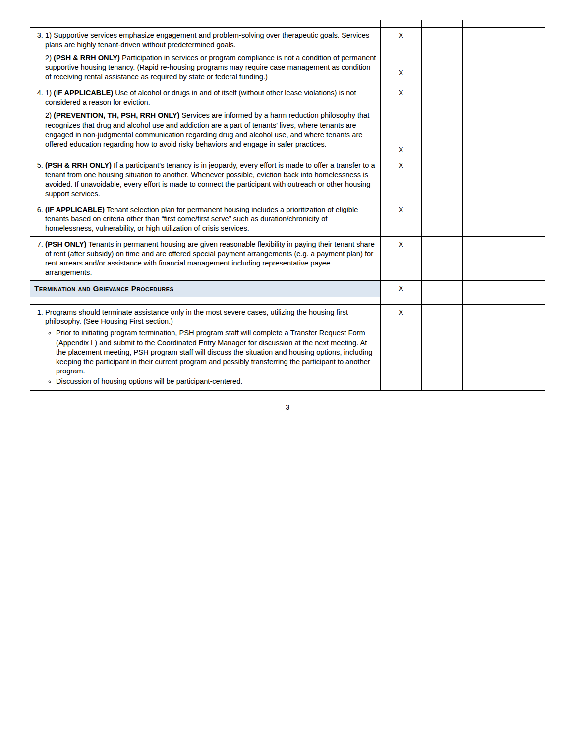| 1) Supportive services emphasize engagement and problem-solving over therapeutic goals. Services plans are highly tenant-driven without predetermined goals. 2) (PSH & RRH ONLY) Participation in services or program compliance is not a condition of permanent supportive housing tenancy. (Rapid re-housing programs may require case management as condition of receiving rental assistance as required by state or federal funding.) | X X | | |
| 1) (IF APPLICABLE) Use of alcohol or drugs in and of itself (without other lease violations) is not considered a reason for eviction. 2) (PREVENTION, TH, PSH, RRH ONLY) Services are informed by a harm reduction philosophy that recognizes that drug and alcohol use and addiction are a part of tenants’ lives, where tenants are engaged in non-judgmental communication regarding drug and alcohol use, and where tenants are offered education regarding how to avoid risky behaviors and engage in safer practices. | X X | | |
| (PSH & RRH ONLY) If a participant’s tenancy is in jeopardy, every effort is made to offer a transfer to a tenant from one housing situation to another. Whenever possible, eviction back into homelessness is avoided. If unavoidable, every effort is made to connect the participant with outreach or other housing support services. | X | | |
| (IF APPLICABLE) Tenant selection plan for permanent housing includes a prioritization of eligible tenants based on criteria other than “first come/first serve” such as duration/chronicity of homelessness, vulnerability, or high utilization of crisis services. | X | | |
| (PSH ONLY) Tenants in permanent housing are given reasonable flexibility in paying their tenant share of rent (after subsidy) on time and are offered special payment arrangements (e.g. a payment plan) for rent arrears and/or assistance with financial management including representative payee arrangements. | X | | |
| Termination and Grievance Procedures | X | | |
| Programs should terminate assistance only in the most severe cases, utilizing the housing first philosophy. (See Housing First section.) Prior to initiating program termination, PSH program staff will complete a Transfer Request Form (Appendix L) and submit to the Coordinated Entry Manager for discussion at the next meeting. At the placement meeting, PSH program staff will discuss the situation and housing options, including keeping the participant in their current program and possibly transferring the participant to another program. Discussion of housing options will be participant-centered. | X | | |
3